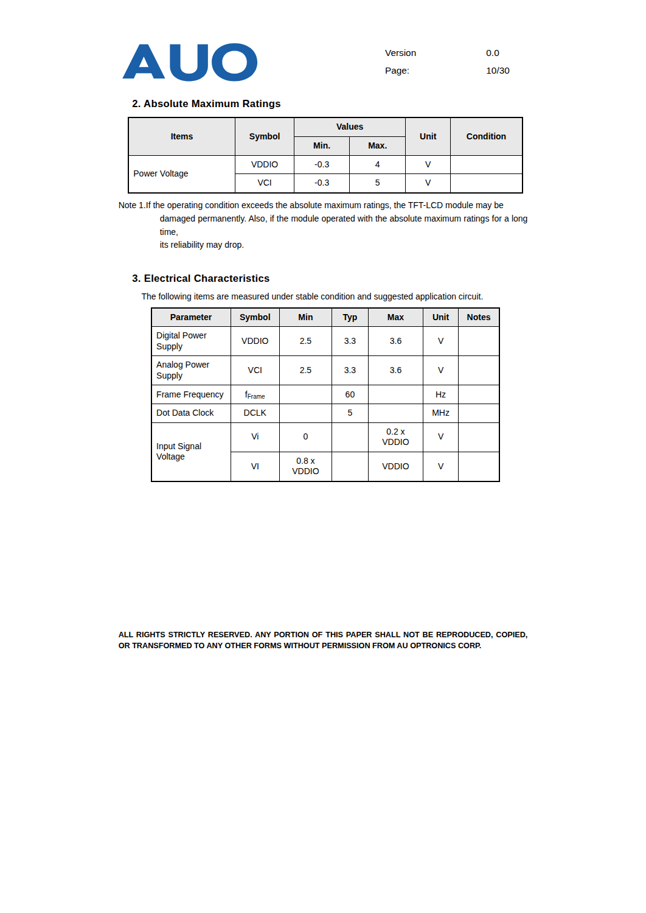| Version | 0.0 |
| Page: | 10/30 |
2. Absolute Maximum Ratings
| Items | Symbol | Values | Unit | Condition |
| --- | --- | --- | --- | --- |
| Min. | Max. |
| Power Voltage | VDDIO | -0.3 | 4 | V | |
| VCI | -0.3 | 5 | V | |
Note 1.If the operating condition exceeds the absolute maximum ratings, the TFT-LCD module may be damaged permanently. Also, if the module operated with the absolute maximum ratings for a long time, its reliability may drop.
3. Electrical Characteristics
The following items are measured under stable condition and suggested application circuit.
| Parameter | Symbol | Min | Typ | Max | Unit | Notes |
| --- | --- | --- | --- | --- | --- | --- |
| Digital Power Supply | VDDIO | 2.5 | 3.3 | 3.6 | V | |
| Analog Power Supply | VCI | 2.5 | 3.3 | 3.6 | V | |
| Frame Frequency | f Frame | | 60 | | Hz | |
| Dot Data Clock | DCLK | | 5 | | MHz | |
| Input Signal Voltage | Vi | 0 | | 0.2 x VDDIO | V | |
| VI | 0.8 x VDDIO | | VDDIO | V | |
ALL RIGHTS STRICTLY RESERVED. ANY PORTION OF THIS PAPER SHALL NOT BE REPRODUCED, COPIED, OR TRANSFORMED TO ANY OTHER FORMS WITHOUT PERMISSION FROM AU OPTRONICS CORP.